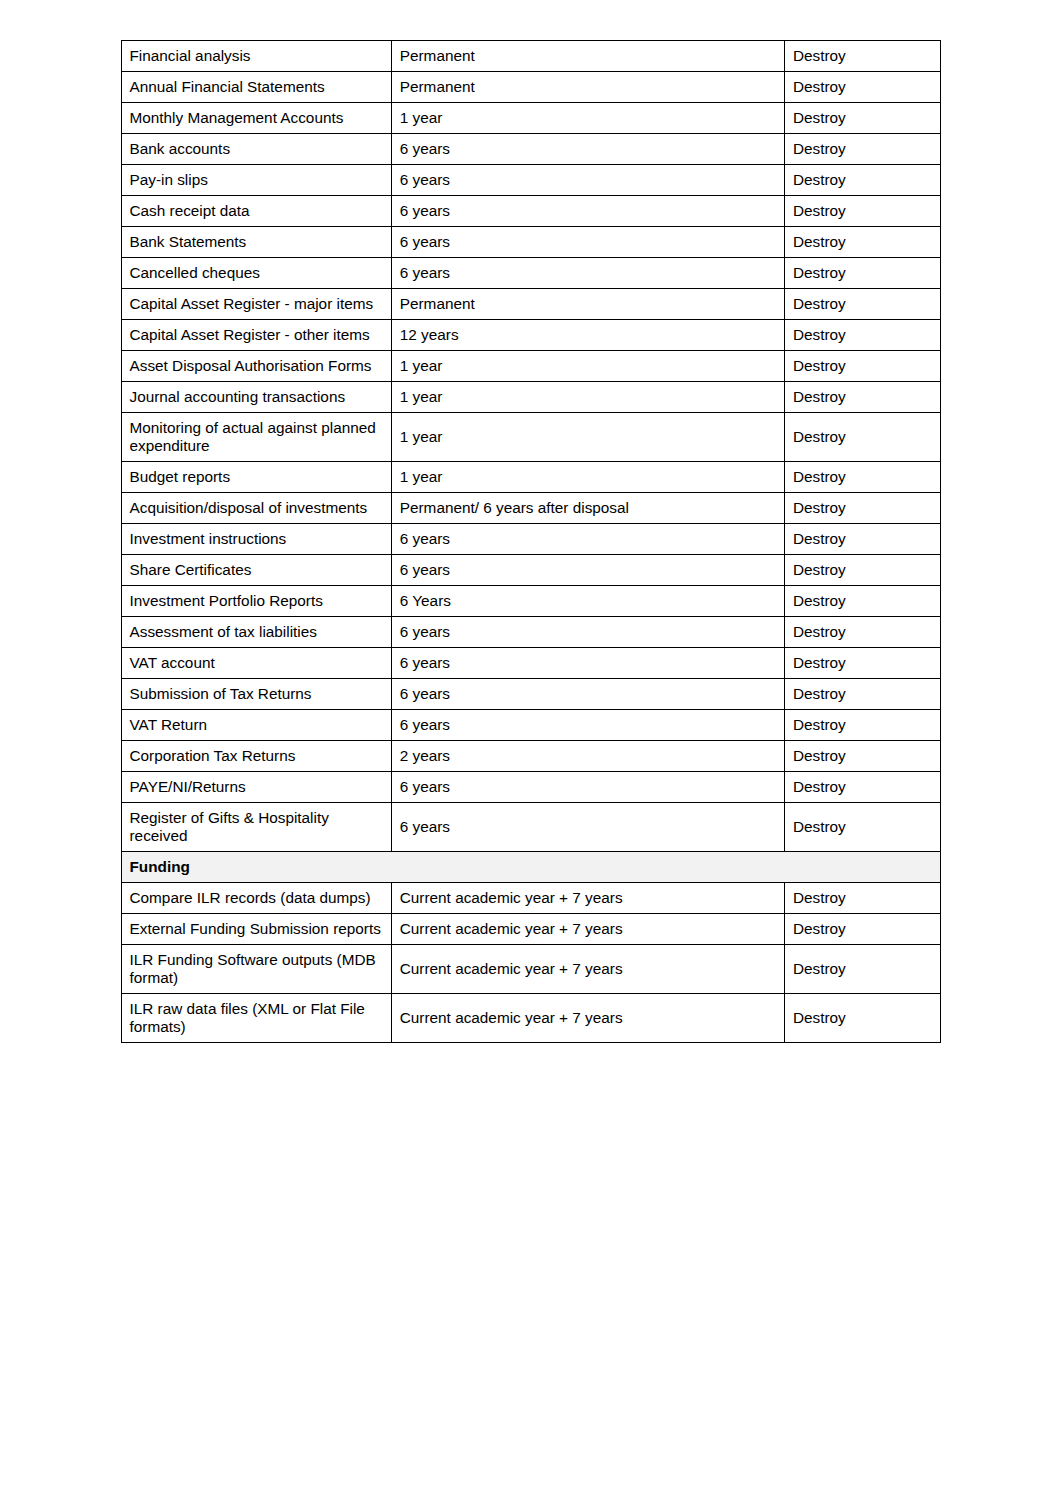| Financial analysis | Permanent | Destroy |
| Annual Financial Statements | Permanent | Destroy |
| Monthly Management Accounts | 1 year | Destroy |
| Bank accounts | 6 years | Destroy |
| Pay-in slips | 6 years | Destroy |
| Cash receipt data | 6 years | Destroy |
| Bank Statements | 6 years | Destroy |
| Cancelled cheques | 6 years | Destroy |
| Capital Asset Register - major items | Permanent | Destroy |
| Capital Asset Register - other items | 12 years | Destroy |
| Asset Disposal Authorisation Forms | 1 year | Destroy |
| Journal accounting transactions | 1 year | Destroy |
| Monitoring of actual against planned expenditure | 1 year | Destroy |
| Budget reports | 1 year | Destroy |
| Acquisition/disposal of investments | Permanent/ 6 years after disposal | Destroy |
| Investment instructions | 6 years | Destroy |
| Share Certificates | 6 years | Destroy |
| Investment Portfolio Reports | 6 Years | Destroy |
| Assessment of tax liabilities | 6 years | Destroy |
| VAT account | 6 years | Destroy |
| Submission of Tax Returns | 6 years | Destroy |
| VAT Return | 6 years | Destroy |
| Corporation Tax Returns | 2 years | Destroy |
| PAYE/NI/Returns | 6 years | Destroy |
| Register of Gifts & Hospitality received | 6 years | Destroy |
| Funding |
| Compare ILR records (data dumps) | Current academic year + 7 years | Destroy |
| External Funding Submission reports | Current academic year + 7 years | Destroy |
| ILR Funding Software outputs (MDB format) | Current academic year + 7 years | Destroy |
| ILR raw data files (XML or Flat File formats) | Current academic year + 7 years | Destroy |